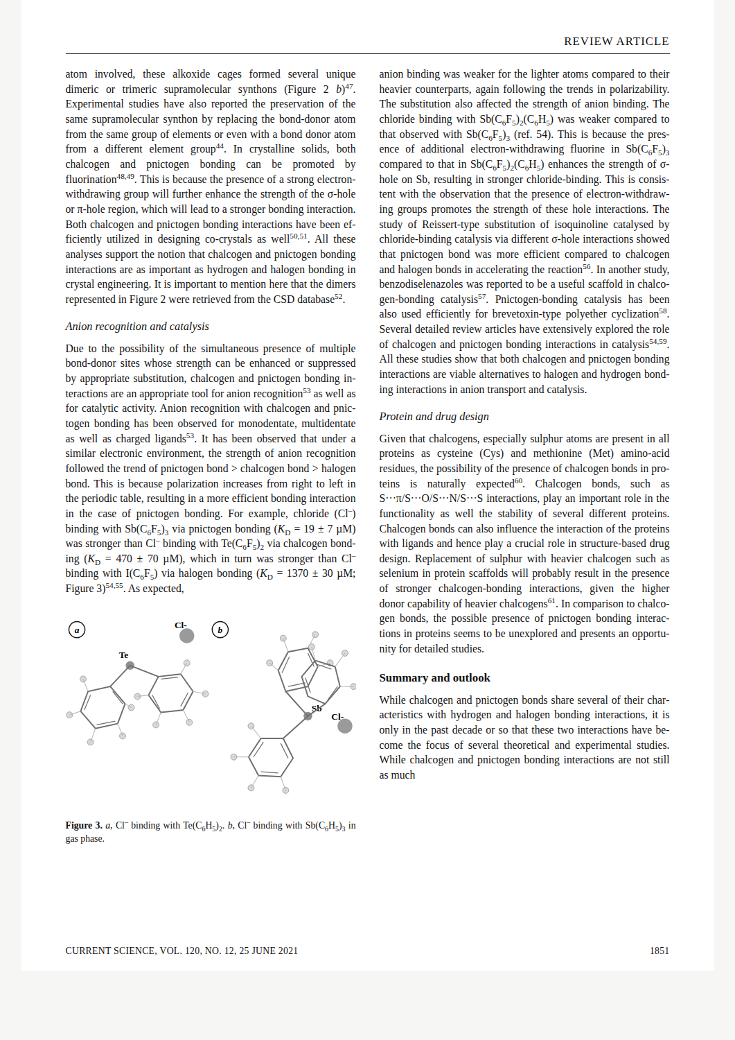REVIEW ARTICLE
atom involved, these alkoxide cages formed several unique dimeric or trimeric supramolecular synthons (Figure 2 b)47. Experimental studies have also reported the preservation of the same supramolecular synthon by replacing the bond-donor atom from the same group of elements or even with a bond donor atom from a different element group44. In crystalline solids, both chalcogen and pnictogen bonding can be promoted by fluorination48,49. This is because the presence of a strong electron-withdrawing group will further enhance the strength of the σ-hole or π-hole region, which will lead to a stronger bonding interaction. Both chalcogen and pnictogen bonding interactions have been efficiently utilized in designing co-crystals as well50,51. All these analyses support the notion that chalcogen and pnictogen bonding interactions are as important as hydrogen and halogen bonding in crystal engineering. It is important to mention here that the dimers represented in Figure 2 were retrieved from the CSD database52.
Anion recognition and catalysis
Due to the possibility of the simultaneous presence of multiple bond-donor sites whose strength can be enhanced or suppressed by appropriate substitution, chalcogen and pnictogen bonding interactions are an appropriate tool for anion recognition53 as well as for catalytic activity. Anion recognition with chalcogen and pnictogen bonding has been observed for monodentate, multidentate as well as charged ligands53. It has been observed that under a similar electronic environment, the strength of anion recognition followed the trend of pnictogen bond > chalcogen bond > halogen bond. This is because polarization increases from right to left in the periodic table, resulting in a more efficient bonding interaction in the case of pnictogen bonding. For example, chloride (Cl–) binding with Sb(C6F5)3 via pnictogen bonding (KD = 19 ± 7 µM) was stronger than Cl– binding with Te(C6F5)2 via chalcogen bonding (KD = 470 ± 70 µM), which in turn was stronger than Cl– binding with I(C6F5) via halogen bonding (KD = 1370 ± 30 µM; Figure 3)54,55. As expected,
a b Cl- Te Cl- Sb
Figure 3. a, Cl– binding with Te(C6H5)2. b, Cl– binding with Sb(C6H5)3 in gas phase.
anion binding was weaker for the lighter atoms compared to their heavier counterparts, again following the trends in polarizability. The substitution also affected the strength of anion binding. The chloride binding with Sb(C6F5)2(C6H5) was weaker compared to that observed with Sb(C6F5)3 (ref. 54). This is because the presence of additional electron-withdrawing fluorine in Sb(C6F5)3 compared to that in Sb(C6F5)2(C6H5) enhances the strength of σ-hole on Sb, resulting in stronger chloride-binding. This is consistent with the observation that the presence of electron-withdrawing groups promotes the strength of these hole interactions. The study of Reissert-type substitution of isoquinoline catalysed by chloride-binding catalysis via different σ-hole interactions showed that pnictogen bond was more efficient compared to chalcogen and halogen bonds in accelerating the reaction56. In another study, benzodiselenazoles was reported to be a useful scaffold in chalcogen-bonding catalysis57. Pnictogen-bonding catalysis has been also used efficiently for brevetoxin-type polyether cyclization58. Several detailed review articles have extensively explored the role of chalcogen and pnictogen bonding interactions in catalysis54,59. All these studies show that both chalcogen and pnictogen bonding interactions are viable alternatives to halogen and hydrogen bonding interactions in anion transport and catalysis.
Protein and drug design
Given that chalcogens, especially sulphur atoms are present in all proteins as cysteine (Cys) and methionine (Met) amino-acid residues, the possibility of the presence of chalcogen bonds in proteins is naturally expected60. Chalcogen bonds, such as S···π/S···O/S···N/S···S interactions, play an important role in the functionality as well the stability of several different proteins. Chalcogen bonds can also influence the interaction of the proteins with ligands and hence play a crucial role in structure-based drug design. Replacement of sulphur with heavier chalcogen such as selenium in protein scaffolds will probably result in the presence of stronger chalcogen-bonding interactions, given the higher donor capability of heavier chalcogens61. In comparison to chalcogen bonds, the possible presence of pnictogen bonding interactions in proteins seems to be unexplored and presents an opportunity for detailed studies.
Summary and outlook
While chalcogen and pnictogen bonds share several of their characteristics with hydrogen and halogen bonding interactions, it is only in the past decade or so that these two interactions have become the focus of several theoretical and experimental studies. While chalcogen and pnictogen bonding interactions are not still as much
CURRENT SCIENCE, VOL. 120, NO. 12, 25 JUNE 2021 1851